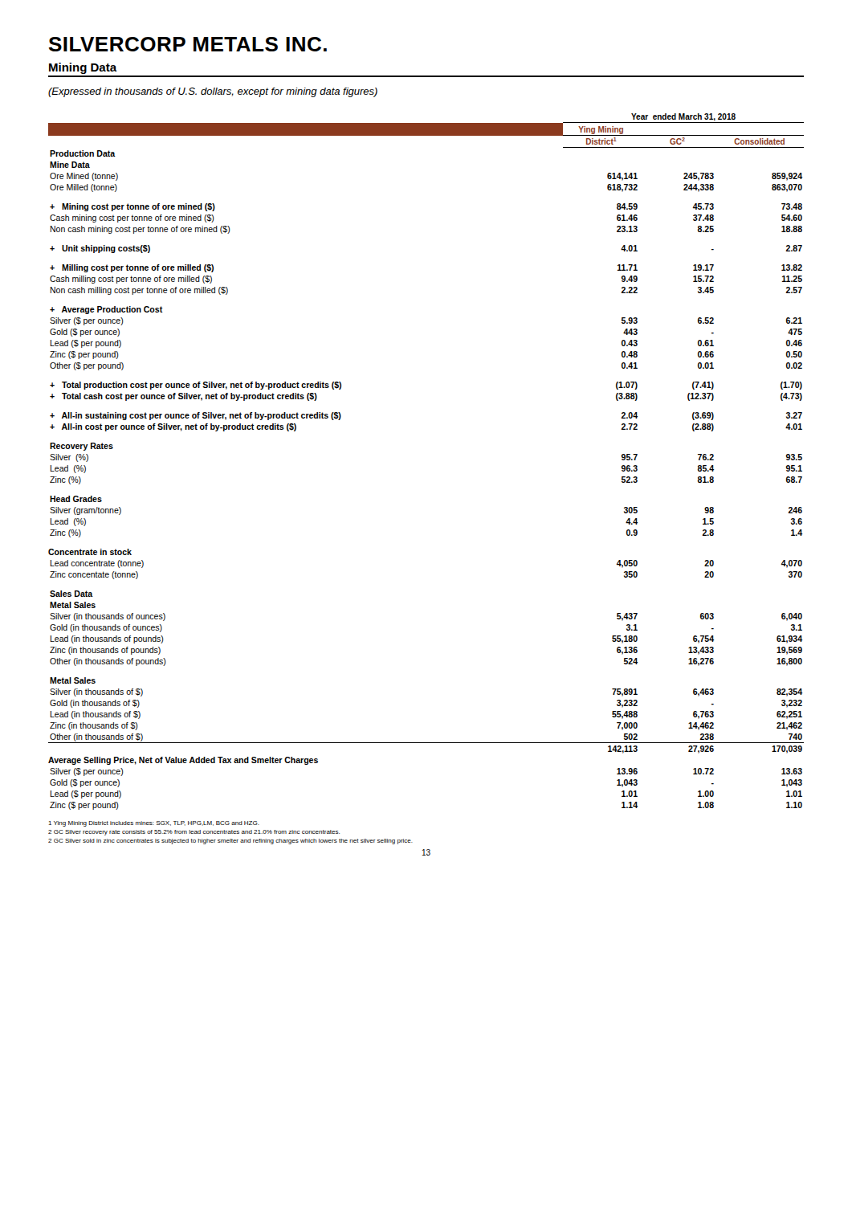SILVERCORP METALS INC.
Mining Data
(Expressed in thousands of U.S. dollars, except for mining data figures)
| | Year ended March 31, 2018 |
| | Ying Mining | | |
| | District 1 | GC 2 | Consolidated |
| Production Data | | | |
| Mine Data | | | |
| Ore Mined (tonne) | 614,141 | 245,783 | 859,924 |
| Ore Milled (tonne) | 618,732 | 244,338 | 863,070 |
| + Mining cost per tonne of ore mined ($) | 84.59 | 45.73 | 73.48 |
| Cash mining cost per tonne of ore mined ($) | 61.46 | 37.48 | 54.60 |
| Non cash mining cost per tonne of ore mined ($) | 23.13 | 8.25 | 18.88 |
| + Unit shipping costs($) | 4.01 | - | 2.87 |
| + Milling cost per tonne of ore milled ($) | 11.71 | 19.17 | 13.82 |
| Cash milling cost per tonne of ore milled ($) | 9.49 | 15.72 | 11.25 |
| Non cash milling cost per tonne of ore milled ($) | 2.22 | 3.45 | 2.57 |
| + Average Production Cost | | | |
| Silver ($ per ounce) | 5.93 | 6.52 | 6.21 |
| Gold ($ per ounce) | 443 | - | 475 |
| Lead ($ per pound) | 0.43 | 0.61 | 0.46 |
| Zinc ($ per pound) | 0.48 | 0.66 | 0.50 |
| Other ($ per pound) | 0.41 | 0.01 | 0.02 |
| + Total production cost per ounce of Silver, net of by-product credits ($) | (1.07) | (7.41) | (1.70) |
| + Total cash cost per ounce of Silver, net of by-product credits ($) | (3.88) | (12.37) | (4.73) |
| + All-in sustaining cost per ounce of Silver, net of by-product credits ($) | 2.04 | (3.69) | 3.27 |
| + All-in cost per ounce of Silver, net of by-product credits ($) | 2.72 | (2.88) | 4.01 |
| Recovery Rates | | | |
| Silver (%) | 95.7 | 76.2 | 93.5 |
| Lead (%) | 96.3 | 85.4 | 95.1 |
| Zinc (%) | 52.3 | 81.8 | 68.7 |
| Head Grades | | | |
| Silver (gram/tonne) | 305 | 98 | 246 |
| Lead (%) | 4.4 | 1.5 | 3.6 |
| Zinc (%) | 0.9 | 2.8 | 1.4 |
| Concentrate in stock | | | |
| Lead concentrate (tonne) | 4,050 | 20 | 4,070 |
| Zinc concentate (tonne) | 350 | 20 | 370 |
| Sales Data | | | |
| Metal Sales | | | |
| Silver (in thousands of ounces) | 5,437 | 603 | 6,040 |
| Gold (in thousands of ounces) | 3.1 | - | 3.1 |
| Lead (in thousands of pounds) | 55,180 | 6,754 | 61,934 |
| Zinc (in thousands of pounds) | 6,136 | 13,433 | 19,569 |
| Other (in thousands of pounds) | 524 | 16,276 | 16,800 |
| Metal Sales | | | |
| Silver (in thousands of $) | 75,891 | 6,463 | 82,354 |
| Gold (in thousands of $) | 3,232 | - | 3,232 |
| Lead (in thousands of $) | 55,488 | 6,763 | 62,251 |
| Zinc (in thousands of $) | 7,000 | 14,462 | 21,462 |
| Other (in thousands of $) | 502 | 238 | 740 |
| | 142,113 | 27,926 | 170,039 |
| Average Selling Price, Net of Value Added Tax and Smelter Charges | | | |
| Silver ($ per ounce) | 13.96 | 10.72 | 13.63 |
| Gold ($ per ounce) | 1,043 | - | 1,043 |
| Lead ($ per pound) | 1.01 | 1.00 | 1.01 |
| Zinc ($ per pound) | 1.14 | 1.08 | 1.10 |
1 Ying Mining District includes mines: SGX, TLP, HPG,LM, BCG and HZG.
2 GC Silver recovery rate consists of 55.2% from lead concentrates and 21.0% from zinc concentrates.
2 GC Silver sold in zinc concentrates is subjected to higher smelter and refining charges which lowers the net silver selling price.
13